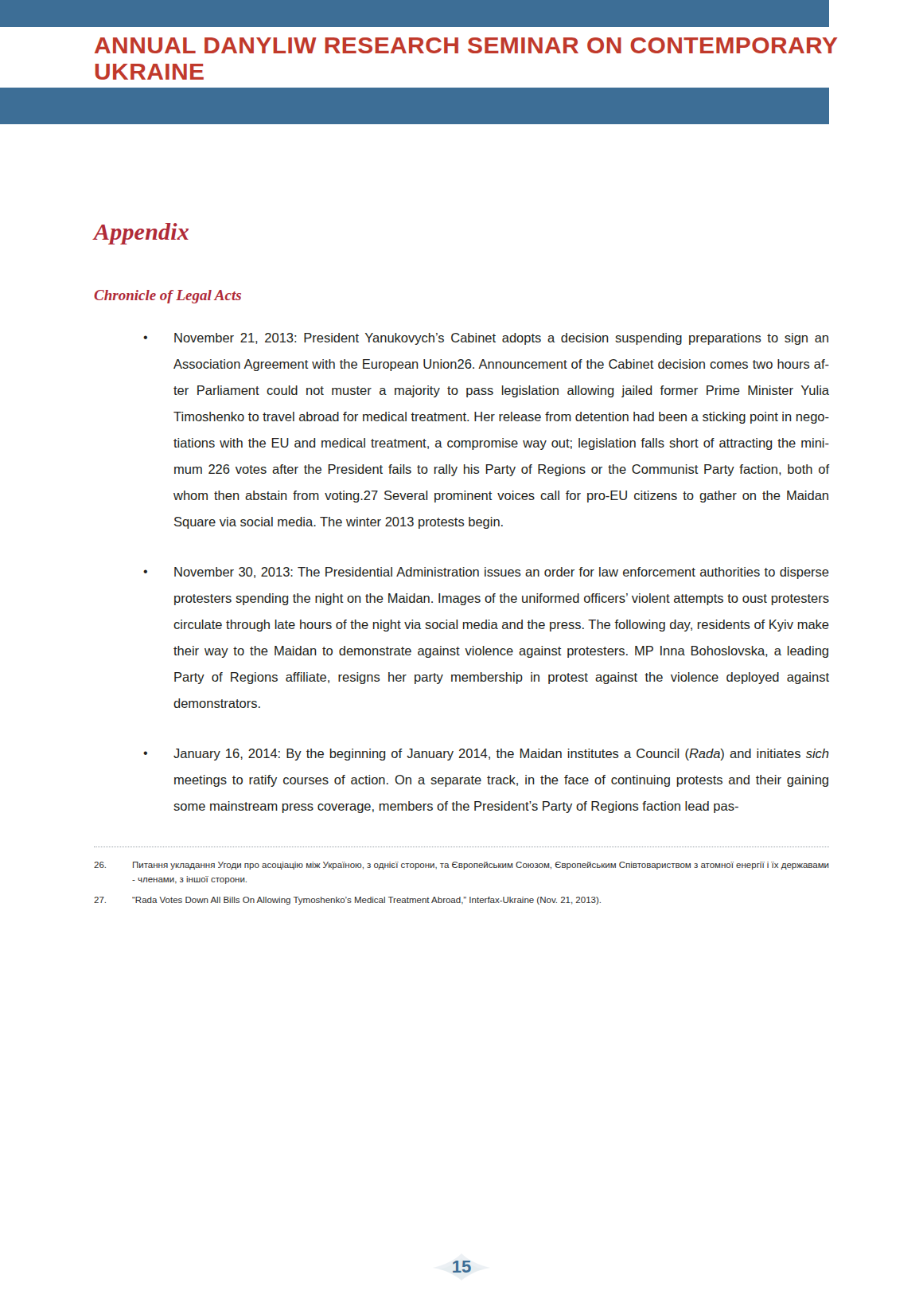Annual Danyliw Research Seminar on Contemporary Ukraine
Appendix
Chronicle of Legal Acts
November 21, 2013: President Yanukovych’s Cabinet adopts a decision suspending preparations to sign an Association Agreement with the European Union26. Announcement of the Cabinet decision comes two hours after Parliament could not muster a majority to pass legislation allowing jailed former Prime Minister Yulia Timoshenko to travel abroad for medical treatment. Her release from detention had been a sticking point in negotiations with the EU and medical treatment, a compromise way out; legislation falls short of attracting the minimum 226 votes after the President fails to rally his Party of Regions or the Communist Party faction, both of whom then abstain from voting.27 Several prominent voices call for pro-EU citizens to gather on the Maidan Square via social media. The winter 2013 protests begin.
November 30, 2013: The Presidential Administration issues an order for law enforcement authorities to disperse protesters spending the night on the Maidan. Images of the uniformed officers’ violent attempts to oust protesters circulate through late hours of the night via social media and the press. The following day, residents of Kyiv make their way to the Maidan to demonstrate against violence against protesters. MP Inna Bohoslovska, a leading Party of Regions affiliate, resigns her party membership in protest against the violence deployed against demonstrators.
January 16, 2014: By the beginning of January 2014, the Maidan institutes a Council (Rada) and initiates sich meetings to ratify courses of action. On a separate track, in the face of continuing protests and their gaining some mainstream press coverage, members of the President’s Party of Regions faction lead pas-
26.
Питання укладання Угоди про асоціацію між Україною, з однієї сторони, та Європейським Союзом, Європейським Співтовариством з атомної енергії і їх державами - членами, з іншої сторони.
27.
“Rada Votes Down All Bills On Allowing Tymoshenko’s Medical Treatment Abroad,” Interfax-Ukraine (Nov. 21, 2013).
15